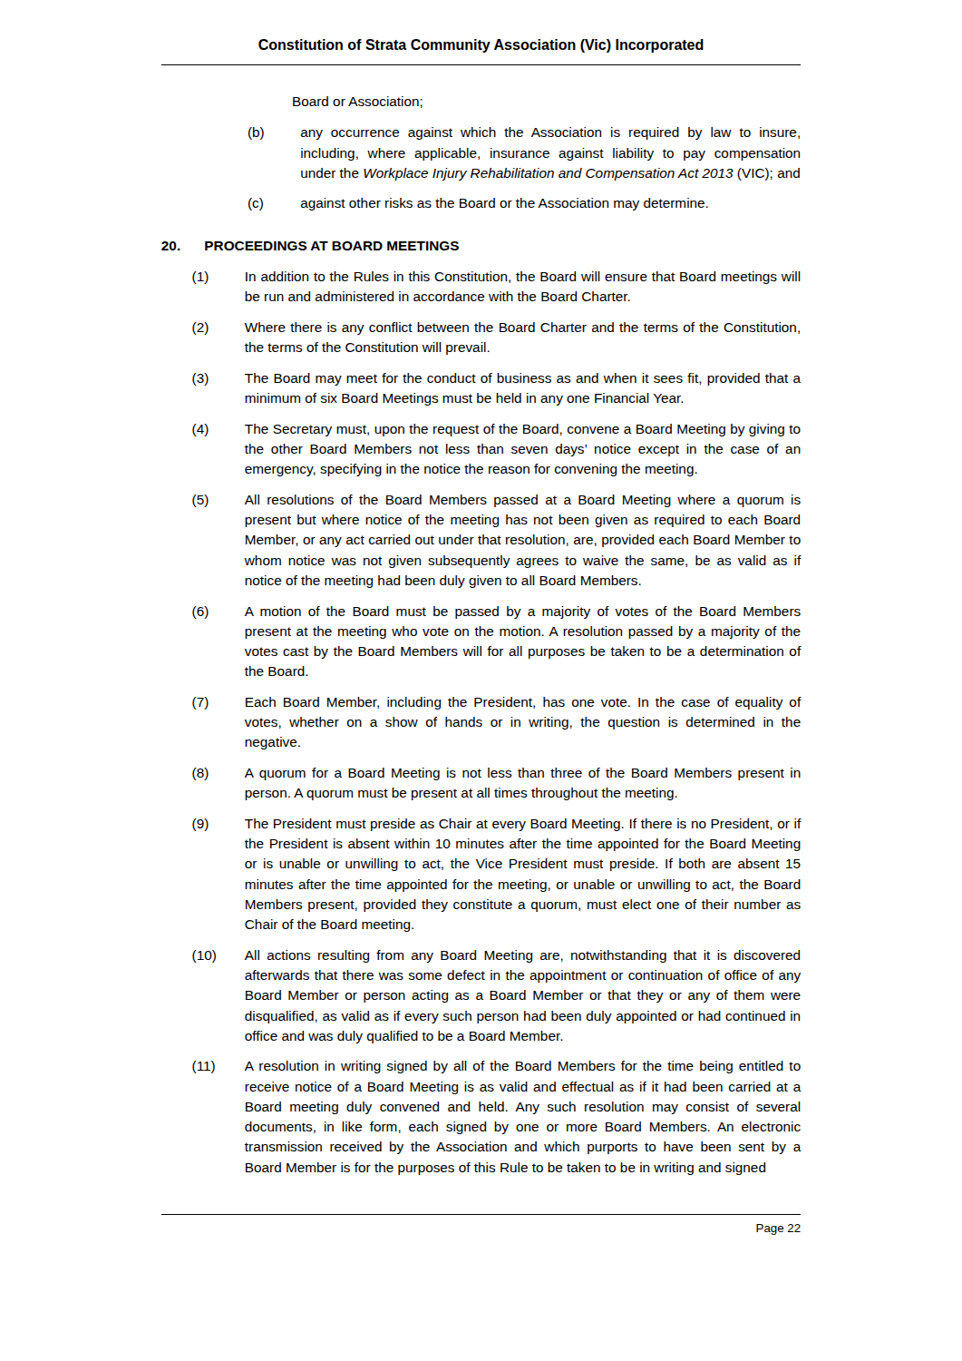Constitution of Strata Community Association (Vic) Incorporated
Board or Association;
(b) any occurrence against which the Association is required by law to insure, including, where applicable, insurance against liability to pay compensation under the Workplace Injury Rehabilitation and Compensation Act 2013 (VIC); and
(c) against other risks as the Board or the Association may determine.
20. Proceedings at Board Meetings
(1) In addition to the Rules in this Constitution, the Board will ensure that Board meetings will be run and administered in accordance with the Board Charter.
(2) Where there is any conflict between the Board Charter and the terms of the Constitution, the terms of the Constitution will prevail.
(3) The Board may meet for the conduct of business as and when it sees fit, provided that a minimum of six Board Meetings must be held in any one Financial Year.
(4) The Secretary must, upon the request of the Board, convene a Board Meeting by giving to the other Board Members not less than seven days’ notice except in the case of an emergency, specifying in the notice the reason for convening the meeting.
(5) All resolutions of the Board Members passed at a Board Meeting where a quorum is present but where notice of the meeting has not been given as required to each Board Member, or any act carried out under that resolution, are, provided each Board Member to whom notice was not given subsequently agrees to waive the same, be as valid as if notice of the meeting had been duly given to all Board Members.
(6) A motion of the Board must be passed by a majority of votes of the Board Members present at the meeting who vote on the motion. A resolution passed by a majority of the votes cast by the Board Members will for all purposes be taken to be a determination of the Board.
(7) Each Board Member, including the President, has one vote. In the case of equality of votes, whether on a show of hands or in writing, the question is determined in the negative.
(8) A quorum for a Board Meeting is not less than three of the Board Members present in person. A quorum must be present at all times throughout the meeting.
(9) The President must preside as Chair at every Board Meeting. If there is no President, or if the President is absent within 10 minutes after the time appointed for the Board Meeting or is unable or unwilling to act, the Vice President must preside. If both are absent 15 minutes after the time appointed for the meeting, or unable or unwilling to act, the Board Members present, provided they constitute a quorum, must elect one of their number as Chair of the Board meeting.
(10) All actions resulting from any Board Meeting are, notwithstanding that it is discovered afterwards that there was some defect in the appointment or continuation of office of any Board Member or person acting as a Board Member or that they or any of them were disqualified, as valid as if every such person had been duly appointed or had continued in office and was duly qualified to be a Board Member.
(11) A resolution in writing signed by all of the Board Members for the time being entitled to receive notice of a Board Meeting is as valid and effectual as if it had been carried at a Board meeting duly convened and held. Any such resolution may consist of several documents, in like form, each signed by one or more Board Members. An electronic transmission received by the Association and which purports to have been sent by a Board Member is for the purposes of this Rule to be taken to be in writing and signed
Page 22